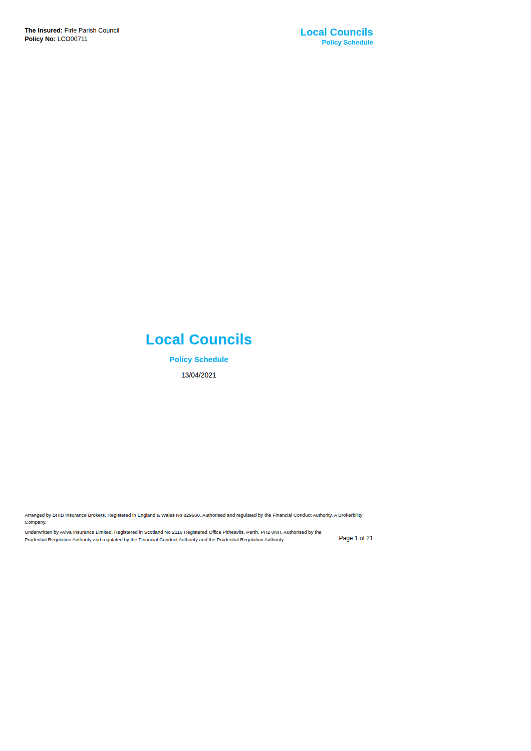The Insured: Firle Parish Council
Policy No: LCO00711
Local Councils
Policy Schedule
Local Councils
Policy Schedule
13/04/2021
Arranged by BHIB Insurance Brokers. Registered in England & Wales No 829660. Authorised and regulated by the Financial Conduct Authority. A Brokerbility Company.
Underwritten by Aviva Insurance Limited. Registered in Scotland No 2116 Registered Office Pitheavlis, Perth, PH2 0NH. Authorised by the Prudential Regulation Authority and regulated by the Financial Conduct Authority and the Prudential Regulation Authority
Page 1 of 21